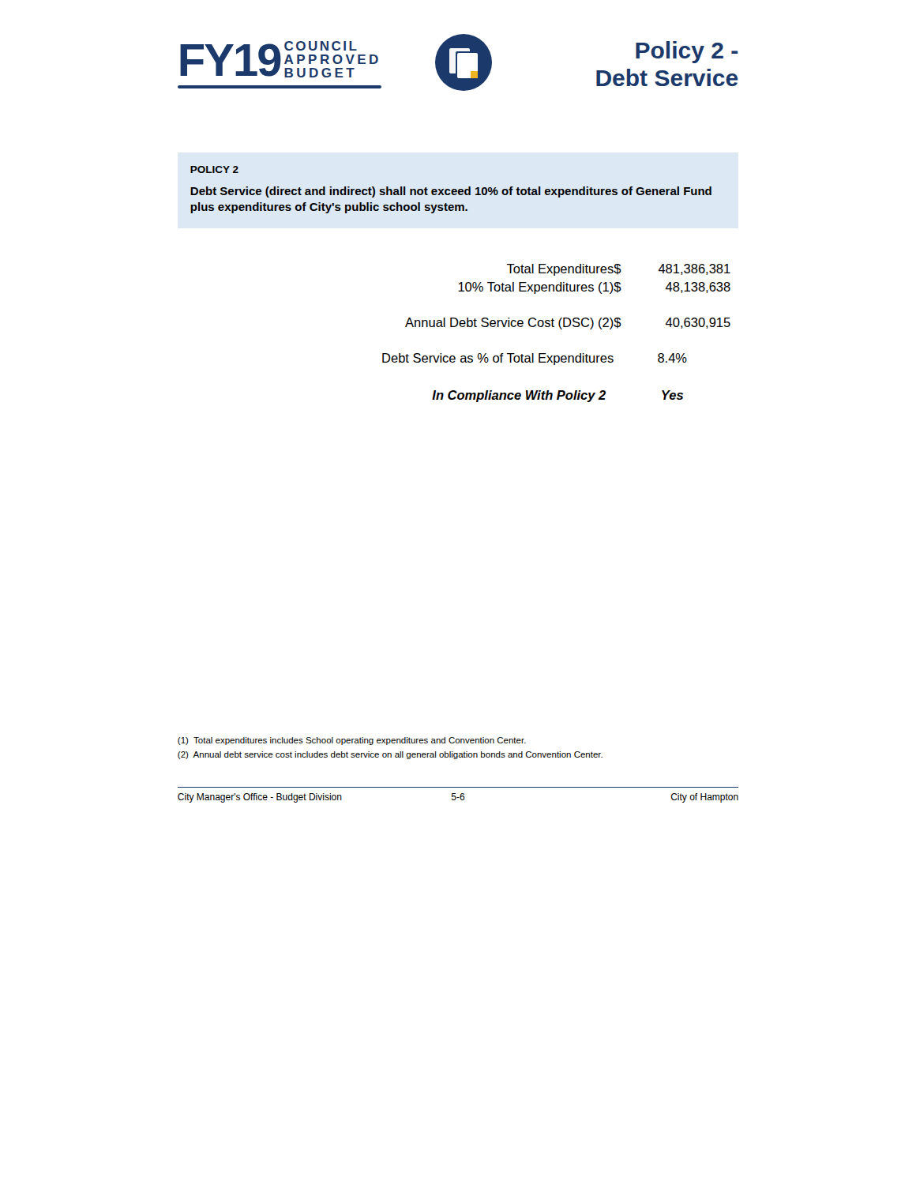FY19
COUNCIL
APPROVED
BUDGET
Policy 2 -
Debt Service
POLICY 2
Debt Service (direct and indirect) shall not exceed 10% of total expenditures of General Fund plus expenditures of City's public school system.
| Total Expenditures | $ | 481,386,381 |
| 10% Total Expenditures (1) | $ | 48,138,638 |
| Annual Debt Service Cost (DSC) (2) | $ | 40,630,915 |
| Debt Service as % of Total Expenditures | 8.4% |
| In Compliance With Policy 2 | Yes |
(1) Total expenditures includes School operating expenditures and Convention Center.
(2) Annual debt service cost includes debt service on all general obligation bonds and Convention Center.
City Manager's Office - Budget Division 5-6 City of Hampton